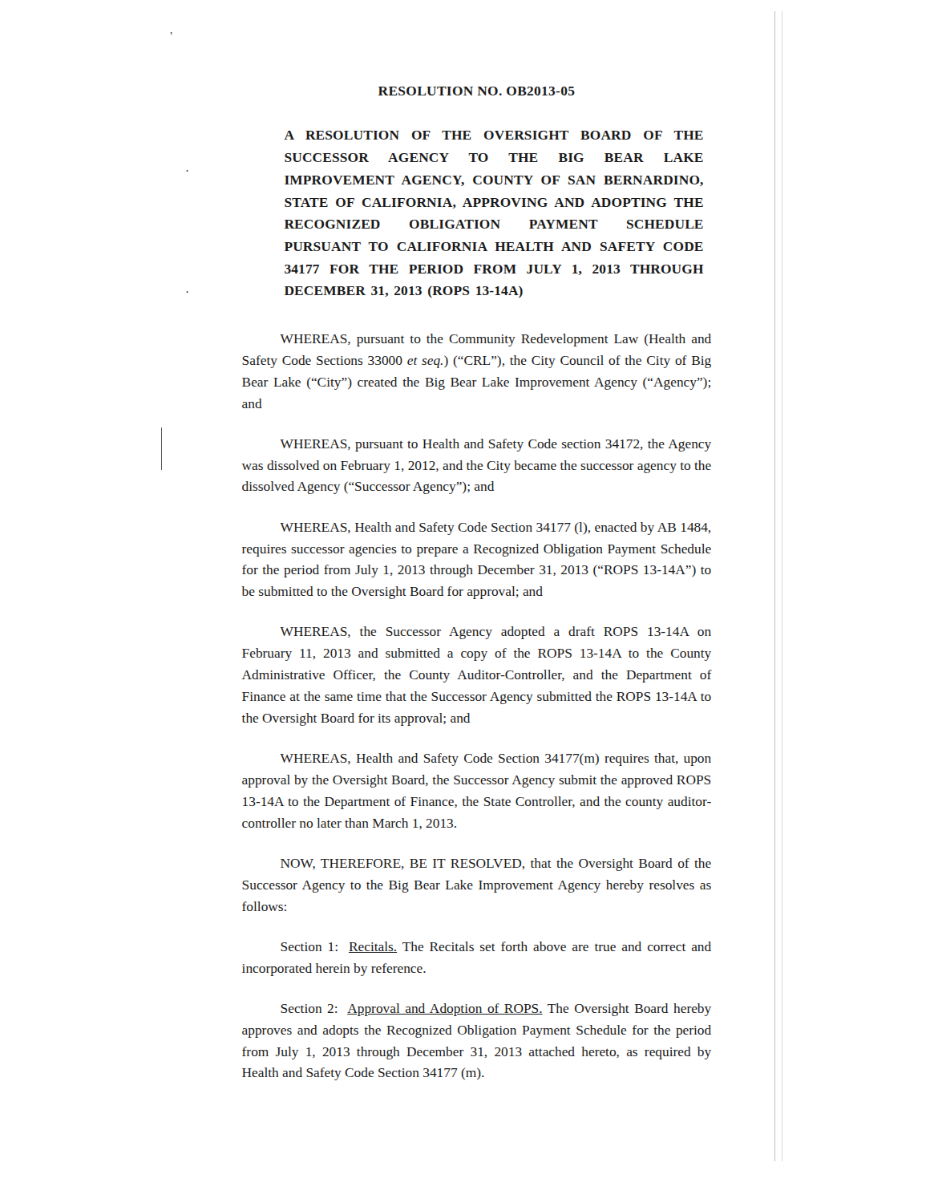'
.
.
RESOLUTION NO. OB2013-05
A RESOLUTION OF THE OVERSIGHT BOARD OF THE SUCCESSOR AGENCY TO THE BIG BEAR LAKE IMPROVEMENT AGENCY, COUNTY OF SAN BERNARDINO, STATE OF CALIFORNIA, APPROVING AND ADOPTING THE RECOGNIZED OBLIGATION PAYMENT SCHEDULE PURSUANT TO CALIFORNIA HEALTH AND SAFETY CODE 34177 FOR THE PERIOD FROM JULY 1, 2013 THROUGH DECEMBER 31, 2013 (ROPS 13-14A)
WHEREAS, pursuant to the Community Redevelopment Law (Health and Safety Code Sections 33000 et seq.) (“CRL”), the City Council of the City of Big Bear Lake (“City”) created the Big Bear Lake Improvement Agency (“Agency”); and
WHEREAS, pursuant to Health and Safety Code section 34172, the Agency was dissolved on February 1, 2012, and the City became the successor agency to the dissolved Agency (“Successor Agency”); and
WHEREAS, Health and Safety Code Section 34177 (l), enacted by AB 1484, requires successor agencies to prepare a Recognized Obligation Payment Schedule for the period from July 1, 2013 through December 31, 2013 (“ROPS 13-14A”) to be submitted to the Oversight Board for approval; and
WHEREAS, the Successor Agency adopted a draft ROPS 13-14A on February 11, 2013 and submitted a copy of the ROPS 13-14A to the County Administrative Officer, the County Auditor-Controller, and the Department of Finance at the same time that the Successor Agency submitted the ROPS 13-14A to the Oversight Board for its approval; and
WHEREAS, Health and Safety Code Section 34177(m) requires that, upon approval by the Oversight Board, the Successor Agency submit the approved ROPS 13-14A to the Department of Finance, the State Controller, and the county auditor-controller no later than March 1, 2013.
NOW, THEREFORE, BE IT RESOLVED, that the Oversight Board of the Successor Agency to the Big Bear Lake Improvement Agency hereby resolves as follows:
Section 1: Recitals. The Recitals set forth above are true and correct and incorporated herein by reference.
Section 2: Approval and Adoption of ROPS. The Oversight Board hereby approves and adopts the Recognized Obligation Payment Schedule for the period from July 1, 2013 through December 31, 2013 attached hereto, as required by Health and Safety Code Section 34177 (m).